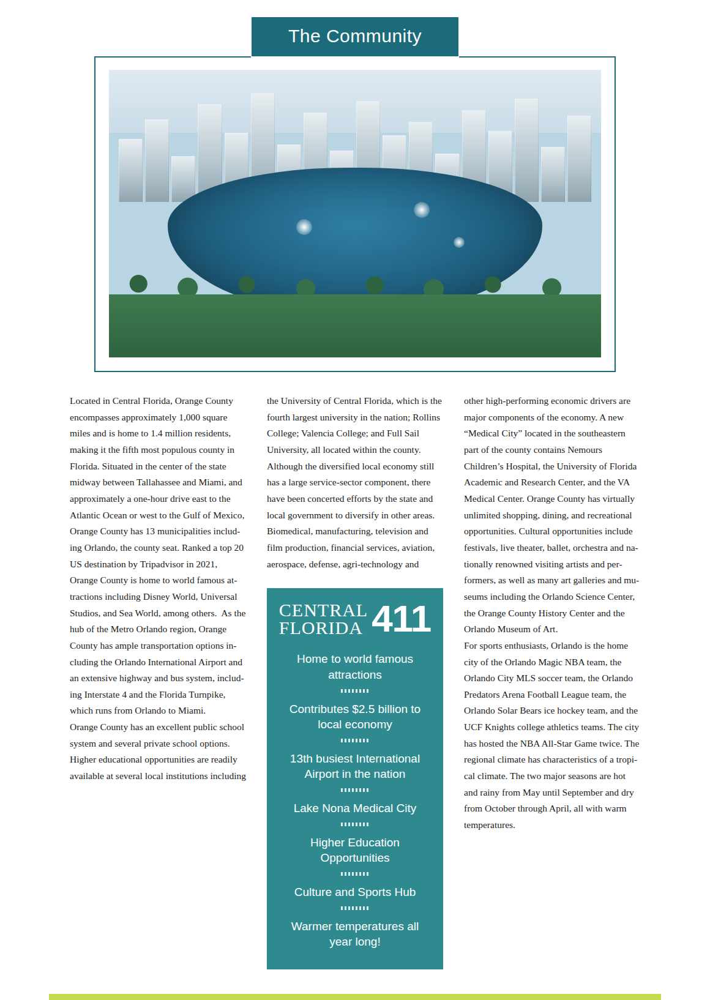The Community
Located in Central Florida, Orange County encompasses approximately 1,000 square miles and is home to 1.4 million residents, making it the fifth most populous county in Florida. Situated in the center of the state midway between Tallahassee and Miami, and approximately a one-hour drive east to the Atlantic Ocean or west to the Gulf of Mexico, Orange County has 13 municipalities including Orlando, the county seat. Ranked a top 20 US destination by Tripadvisor in 2021, Orange County is home to world famous attractions including Disney World, Universal Studios, and Sea World, among others. As the hub of the Metro Orlando region, Orange County has ample transportation options including the Orlando International Airport and an extensive highway and bus system, including Interstate 4 and the Florida Turnpike, which runs from Orlando to Miami.
Orange County has an excellent public school system and several private school options. Higher educational opportunities are readily available at several local institutions including
the University of Central Florida, which is the fourth largest university in the nation; Rollins College; Valencia College; and Full Sail University, all located within the county. Although the diversified local economy still has a large service-sector component, there have been concerted efforts by the state and local government to diversify in other areas. Biomedical, manufacturing, television and film production, financial services, aviation, aerospace, defense, agri-technology and
CENTRAL FLORIDA
411
Home to world famous attractions
Contributes $2.5 billion to local economy
13th busiest International Airport in the nation
Lake Nona Medical City
Higher Education Opportunities
Culture and Sports Hub
Warmer temperatures all year long!
other high-performing economic drivers are major components of the economy. A new “Medical City” located in the southeastern part of the county contains Nemours Children’s Hospital, the University of Florida Academic and Research Center, and the VA Medical Center. Orange County has virtually unlimited shopping, dining, and recreational opportunities. Cultural opportunities include festivals, live theater, ballet, orchestra and nationally renowned visiting artists and performers, as well as many art galleries and museums including the Orlando Science Center, the Orange County History Center and the Orlando Museum of Art.
For sports enthusiasts, Orlando is the home city of the Orlando Magic NBA team, the Orlando City MLS soccer team, the Orlando Predators Arena Football League team, the Orlando Solar Bears ice hockey team, and the UCF Knights college athletics teams. The city has hosted the NBA All-Star Game twice. The regional climate has characteristics of a tropical climate. The two major seasons are hot and rainy from May until September and dry from October through April, all with warm temperatures.